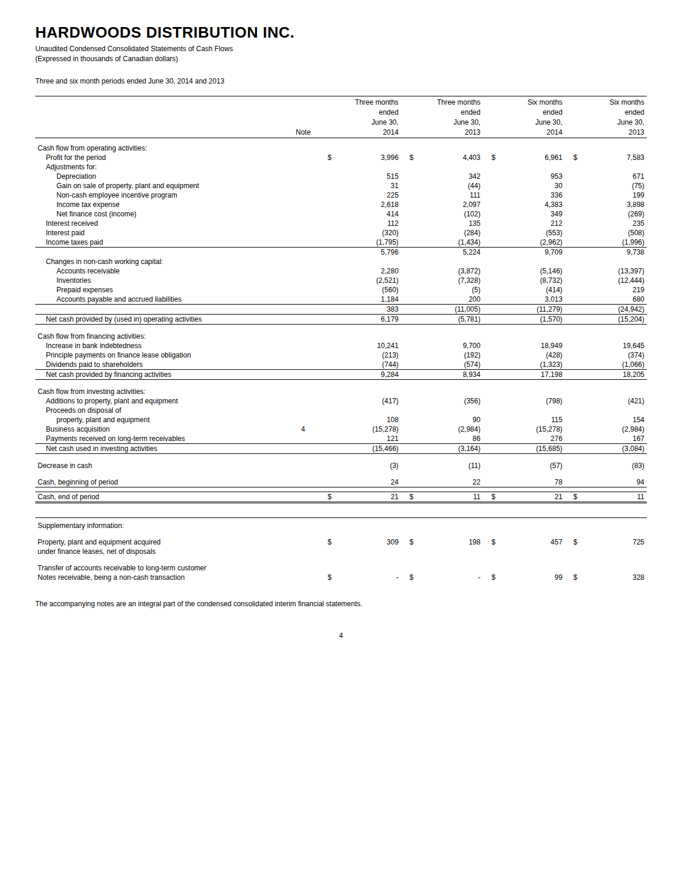HARDWOODS DISTRIBUTION INC.
Unaudited Condensed Consolidated Statements of Cash Flows
(Expressed in thousands of Canadian dollars)
Three and six month periods ended June 30, 2014 and 2013
| | | Three months | Three months | Six months | Six months |
| --- | --- | --- | --- | --- | --- |
| | | ended | ended | ended | ended |
| | | June 30, | June 30, | June 30, | June 30, |
| | Note | 2014 | 2013 | 2014 | 2013 |
| Cash flow from operating activities: | | | | | | | | | |
| Profit for the period | | $ | 3,996 | $ | 4,403 | $ | 6,961 | $ | 7,583 |
| Adjustments for: | | | | | | | | | |
| Depreciation | | | 515 | | 342 | | 953 | | 671 |
| Gain on sale of property, plant and equipment | | | 31 | | (44) | | 30 | | (75) |
| Non-cash employee incentive program | | | 225 | | 111 | | 336 | | 199 |
| Income tax expense | | | 2,618 | | 2,097 | | 4,383 | | 3,898 |
| Net finance cost (income) | | | 414 | | (102) | | 349 | | (269) |
| Interest received | | | 112 | | 135 | | 212 | | 235 |
| Interest paid | | | (320) | | (284) | | (553) | | (508) |
| Income taxes paid | | | (1,795) | | (1,434) | | (2,962) | | (1,996) |
| | | | 5,796 | | 5,224 | | 9,709 | | 9,738 |
| Changes in non-cash working capital: | | | | | | | | | |
| Accounts receivable | | | 2,280 | | (3,872) | | (5,146) | | (13,397) |
| Inventories | | | (2,521) | | (7,328) | | (8,732) | | (12,444) |
| Prepaid expenses | | | (560) | | (5) | | (414) | | 219 |
| Accounts payable and accrued liabilities | | | 1,184 | | 200 | | 3,013 | | 680 |
| | | | 383 | | (11,005) | | (11,279) | | (24,942) |
| Net cash provided by (used in) operating activities | | | 6,179 | | (5,781) | | (1,570) | | (15,204) |
| Cash flow from financing activities: | | | | | | | | | |
| Increase in bank indebtedness | | | 10,241 | | 9,700 | | 18,949 | | 19,645 |
| Principle payments on finance lease obligation | | | (213) | | (192) | | (428) | | (374) |
| Dividends paid to shareholders | | | (744) | | (574) | | (1,323) | | (1,066) |
| Net cash provided by financing activities | | | 9,284 | | 8,934 | | 17,198 | | 18,205 |
| Cash flow from investing activities: | | | | | | | | | |
| Additions to property, plant and equipment | | | (417) | | (356) | | (798) | | (421) |
| Proceeds on disposal of | | | | | | | | | |
| property, plant and equipment | | | 108 | | 90 | | 115 | | 154 |
| Business acquisition | 4 | | (15,278) | | (2,984) | | (15,278) | | (2,984) |
| Payments received on long-term receivables | | | 121 | | 86 | | 276 | | 167 |
| Net cash used in investing activities | | | (15,466) | | (3,164) | | (15,685) | | (3,084) |
| Decrease in cash | | | (3) | | (11) | | (57) | | (83) |
| Cash, beginning of period | | | 24 | | 22 | | 78 | | 94 |
| Cash, end of period | | $ | 21 | $ | 11 | $ | 21 | $ | 11 |
| Supplementary information: | | | | | | | | | |
| Property, plant and equipment acquired | | $ | 309 | $ | 198 | $ | 457 | $ | 725 |
| under finance leases, net of disposals | | | | | | | | | |
| Transfer of accounts receivable to long-term customer | | | | | | | | | |
| Notes receivable, being a non-cash transaction | | $ | - | $ | - | $ | 99 | $ | 328 |
The accompanying notes are an integral part of the condensed consolidated interim financial statements.
4